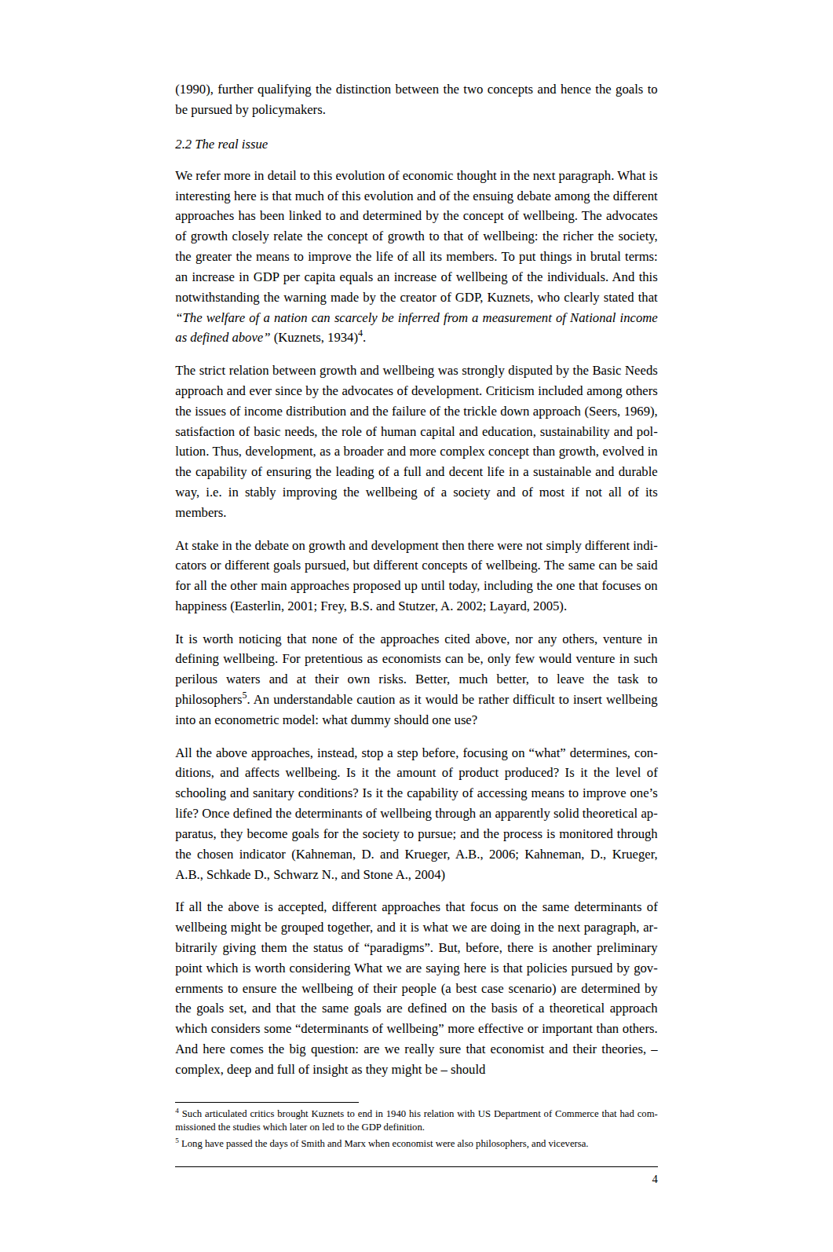(1990), further qualifying the distinction between the two concepts and hence the goals to be pursued by policymakers.
2.2 The real issue
We refer more in detail to this evolution of economic thought in the next paragraph. What is interesting here is that much of this evolution and of the ensuing debate among the different approaches has been linked to and determined by the concept of wellbeing. The advocates of growth closely relate the concept of growth to that of wellbeing: the richer the society, the greater the means to improve the life of all its members. To put things in brutal terms: an increase in GDP per capita equals an increase of wellbeing of the individuals. And this notwithstanding the warning made by the creator of GDP, Kuznets, who clearly stated that “The welfare of a nation can scarcely be inferred from a measurement of National income as defined above” (Kuznets, 1934)4.
The strict relation between growth and wellbeing was strongly disputed by the Basic Needs approach and ever since by the advocates of development. Criticism included among others the issues of income distribution and the failure of the trickle down approach (Seers, 1969), satisfaction of basic needs, the role of human capital and education, sustainability and pollution. Thus, development, as a broader and more complex concept than growth, evolved in the capability of ensuring the leading of a full and decent life in a sustainable and durable way, i.e. in stably improving the wellbeing of a society and of most if not all of its members.
At stake in the debate on growth and development then there were not simply different indicators or different goals pursued, but different concepts of wellbeing. The same can be said for all the other main approaches proposed up until today, including the one that focuses on happiness (Easterlin, 2001; Frey, B.S. and Stutzer, A. 2002; Layard, 2005).
It is worth noticing that none of the approaches cited above, nor any others, venture in defining wellbeing. For pretentious as economists can be, only few would venture in such perilous waters and at their own risks. Better, much better, to leave the task to philosophers5. An understandable caution as it would be rather difficult to insert wellbeing into an econometric model: what dummy should one use?
All the above approaches, instead, stop a step before, focusing on “what” determines, conditions, and affects wellbeing. Is it the amount of product produced? Is it the level of schooling and sanitary conditions? Is it the capability of accessing means to improve one’s life? Once defined the determinants of wellbeing through an apparently solid theoretical apparatus, they become goals for the society to pursue; and the process is monitored through the chosen indicator (Kahneman, D. and Krueger, A.B., 2006; Kahneman, D., Krueger, A.B., Schkade D., Schwarz N., and Stone A., 2004)
If all the above is accepted, different approaches that focus on the same determinants of wellbeing might be grouped together, and it is what we are doing in the next paragraph, arbitrarily giving them the status of “paradigms”. But, before, there is another preliminary point which is worth considering What we are saying here is that policies pursued by governments to ensure the wellbeing of their people (a best case scenario) are determined by the goals set, and that the same goals are defined on the basis of a theoretical approach which considers some “determinants of wellbeing” more effective or important than others. And here comes the big question: are we really sure that economist and their theories, – complex, deep and full of insight as they might be – should
4 Such articulated critics brought Kuznets to end in 1940 his relation with US Department of Commerce that had commissioned the studies which later on led to the GDP definition.
5 Long have passed the days of Smith and Marx when economist were also philosophers, and viceversa.
4